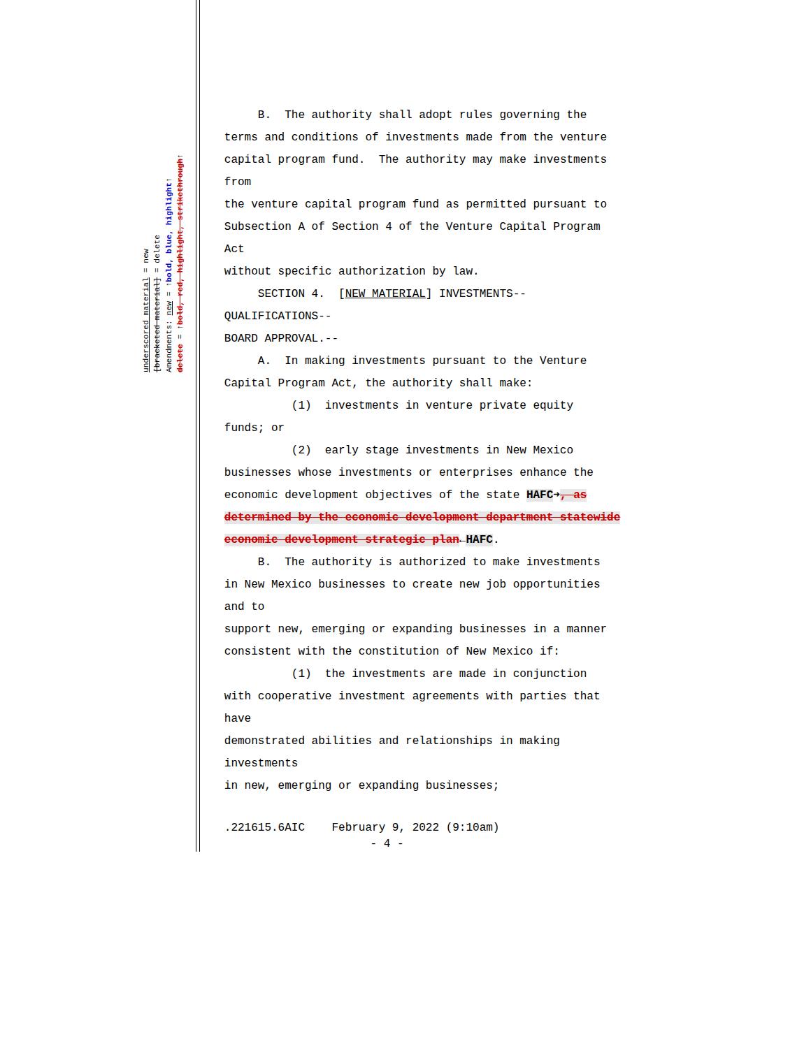underscored material = new
[bracketed material] = delete
Amendments: new = ↑bold, blue, highlight↑
delete = ↑bold, red, highlight, strikethrough↑
B. The authority shall adopt rules governing the
terms and conditions of investments made from the venture
capital program fund. The authority may make investments from
the venture capital program fund as permitted pursuant to
Subsection A of Section 4 of the Venture Capital Program Act
without specific authorization by law.
SECTION 4. [NEW MATERIAL] INVESTMENTS--QUALIFICATIONS--
BOARD APPROVAL.--
A. In making investments pursuant to the Venture
Capital Program Act, the authority shall make:
(1) investments in venture private equity
funds; or
(2) early stage investments in New Mexico
businesses whose investments or enterprises enhance the
economic development objectives of the state HAFC➜, as
determined by the economic development department statewide
economic development strategic plan←HAFC.
B. The authority is authorized to make investments
in New Mexico businesses to create new job opportunities and to
support new, emerging or expanding businesses in a manner
consistent with the constitution of New Mexico if:
(1) the investments are made in conjunction
with cooperative investment agreements with parties that have
demonstrated abilities and relationships in making investments
in new, emerging or expanding businesses;
.221615.6AIC February 9, 2022 (9:10am)
- 4 -